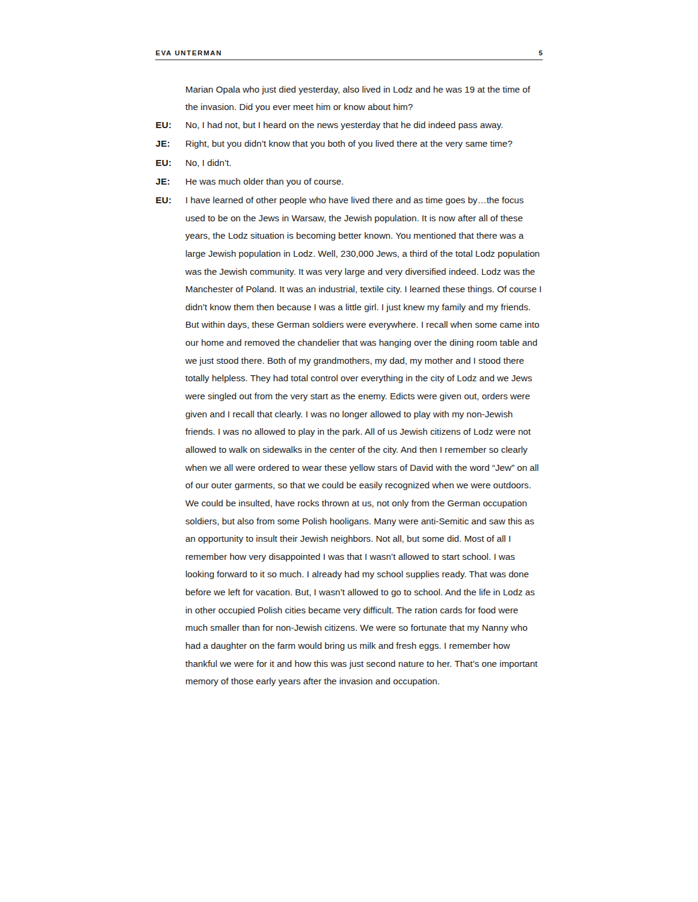Eva Unterman 5
Marian Opala who just died yesterday, also lived in Lodz and he was 19 at the time of the invasion. Did you ever meet him or know about him?
EU:
No, I had not, but I heard on the news yesterday that he did indeed pass away.
JE:
Right, but you didn’t know that you both of you lived there at the very same time?
EU:
No, I didn’t.
JE:
He was much older than you of course.
EU:
I have learned of other people who have lived there and as time goes by…the focus used to be on the Jews in Warsaw, the Jewish population. It is now after all of these years, the Lodz situation is becoming better known. You mentioned that there was a large Jewish population in Lodz. Well, 230,000 Jews, a third of the total Lodz population was the Jewish community. It was very large and very diversified indeed. Lodz was the Manchester of Poland. It was an industrial, textile city. I learned these things. Of course I didn’t know them then because I was a little girl. I just knew my family and my friends. But within days, these German soldiers were everywhere. I recall when some came into our home and removed the chandelier that was hanging over the dining room table and we just stood there. Both of my grandmothers, my dad, my mother and I stood there totally helpless. They had total control over everything in the city of Lodz and we Jews were singled out from the very start as the enemy. Edicts were given out, orders were given and I recall that clearly. I was no longer allowed to play with my non-Jewish friends. I was no allowed to play in the park. All of us Jewish citizens of Lodz were not allowed to walk on sidewalks in the center of the city. And then I remember so clearly when we all were ordered to wear these yellow stars of David with the word “Jew” on all of our outer garments, so that we could be easily recognized when we were outdoors. We could be insulted, have rocks thrown at us, not only from the German occupation soldiers, but also from some Polish hooligans. Many were anti-Semitic and saw this as an opportunity to insult their Jewish neighbors. Not all, but some did. Most of all I remember how very disappointed I was that I wasn’t allowed to start school. I was looking forward to it so much. I already had my school supplies ready. That was done before we left for vacation. But, I wasn’t allowed to go to school. And the life in Lodz as in other occupied Polish cities became very difficult. The ration cards for food were much smaller than for non-Jewish citizens. We were so fortunate that my Nanny who had a daughter on the farm would bring us milk and fresh eggs. I remember how thankful we were for it and how this was just second nature to her. That’s one important memory of those early years after the invasion and occupation.